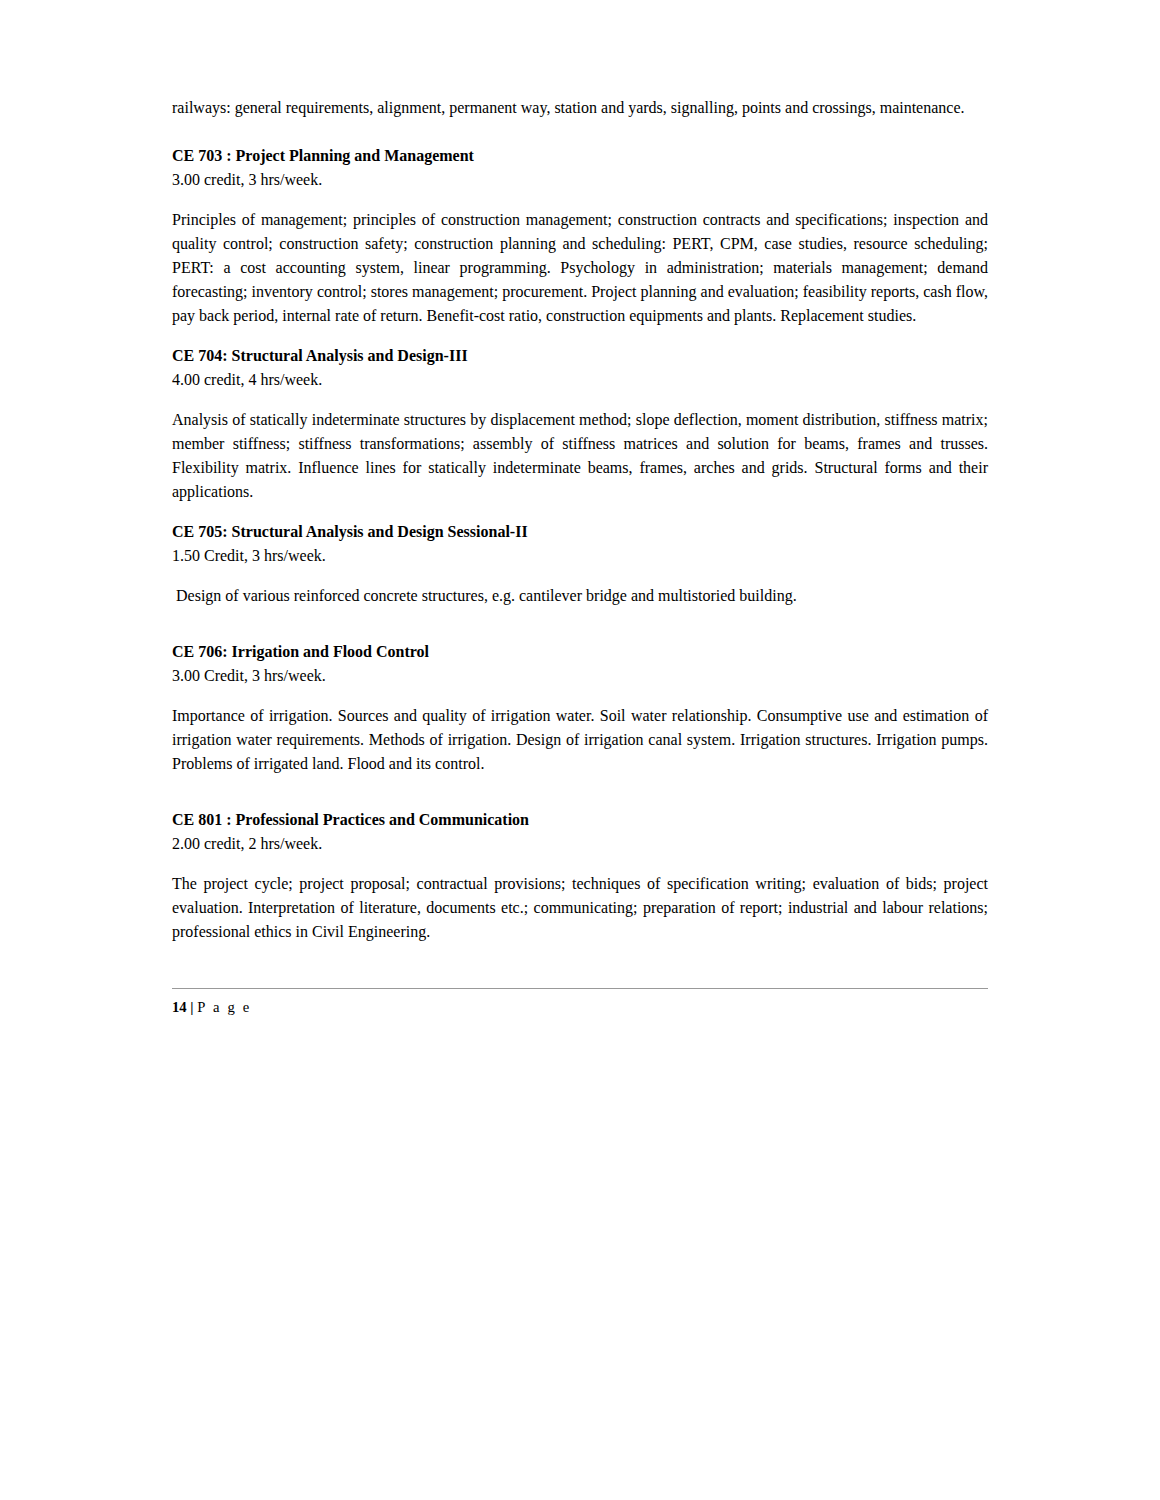railways: general requirements, alignment, permanent way, station and yards, signalling, points and crossings, maintenance.
CE 703 : Project Planning and Management
3.00 credit, 3 hrs/week.
Principles of management; principles of construction management; construction contracts and specifications; inspection and quality control; construction safety; construction planning and scheduling: PERT, CPM, case studies, resource scheduling; PERT: a cost accounting system, linear programming. Psychology in administration; materials management; demand forecasting; inventory control; stores management; procurement. Project planning and evaluation; feasibility reports, cash flow, pay back period, internal rate of return. Benefit-cost ratio, construction equipments and plants. Replacement studies.
CE 704: Structural Analysis and Design-III
4.00 credit, 4 hrs/week.
Analysis of statically indeterminate structures by displacement method; slope deflection, moment distribution, stiffness matrix; member stiffness; stiffness transformations; assembly of stiffness matrices and solution for beams, frames and trusses. Flexibility matrix. Influence lines for statically indeterminate beams, frames, arches and grids. Structural forms and their applications.
CE 705: Structural Analysis and Design Sessional-II
1.50 Credit, 3 hrs/week.
Design of various reinforced concrete structures, e.g. cantilever bridge and multistoried building.
CE 706: Irrigation and Flood Control
3.00 Credit, 3 hrs/week.
Importance of irrigation. Sources and quality of irrigation water. Soil water relationship. Consumptive use and estimation of irrigation water requirements. Methods of irrigation. Design of irrigation canal system. Irrigation structures. Irrigation pumps. Problems of irrigated land. Flood and its control.
CE 801 : Professional Practices and Communication
2.00 credit, 2 hrs/week.
The project cycle; project proposal; contractual provisions; techniques of specification writing; evaluation of bids; project evaluation. Interpretation of literature, documents etc.; communicating; preparation of report; industrial and labour relations; professional ethics in Civil Engineering.
14 | P a g e